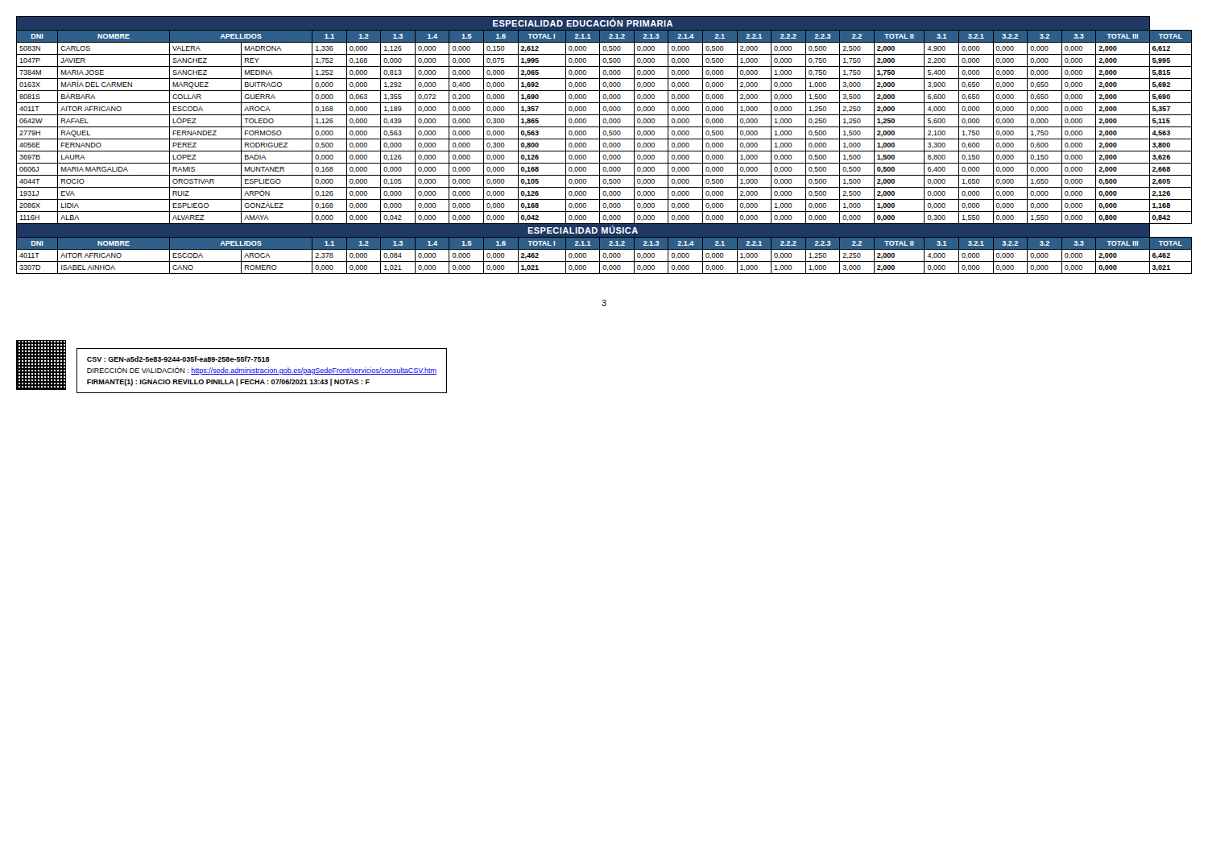| ESPECIALIDAD EDUCACIÓN PRIMARIA |
| DNI | NOMBRE | APELLIDOS | 1.1 | 1.2 | 1.3 | 1.4 | 1.5 | 1.6 | TOTAL I | 2.1.1 | 2.1.2 | 2.1.3 | 2.1.4 | 2.1 | 2.2.1 | 2.2.2 | 2.2.3 | 2.2 | TOTAL II | 3.1 | 3.2.1 | 3.2.2 | 3.2 | 3.3 | TOTAL III | TOTAL |
| 5083N | CARLOS | VALERA | MADRONA | 1,336 | 0,000 | 1,126 | 0,000 | 0,000 | 0,150 | 2,612 | 0,000 | 0,500 | 0,000 | 0,000 | 0,500 | 2,000 | 0,000 | 0,500 | 2,500 | 2,000 | 4,900 | 0,000 | 0,000 | 0,000 | 0,000 | 2,000 | 6,612 |
| 1047P | JAVIER | SANCHEZ | REY | 1,752 | 0,168 | 0,000 | 0,000 | 0,000 | 0,075 | 1,995 | 0,000 | 0,500 | 0,000 | 0,000 | 0,500 | 1,000 | 0,000 | 0,750 | 1,750 | 2,000 | 2,200 | 0,000 | 0,000 | 0,000 | 0,000 | 2,000 | 5,995 |
| 7384M | MARIA JOSE | SANCHEZ | MEDINA | 1,252 | 0,000 | 0,813 | 0,000 | 0,000 | 0,000 | 2,065 | 0,000 | 0,000 | 0,000 | 0,000 | 0,000 | 0,000 | 1,000 | 0,750 | 1,750 | 1,750 | 5,400 | 0,000 | 0,000 | 0,000 | 0,000 | 2,000 | 5,815 |
| 0163X | MARÍA DEL CARMEN | MARQUEZ | BUITRAGO | 0,000 | 0,000 | 1,292 | 0,000 | 0,400 | 0,000 | 1,692 | 0,000 | 0,000 | 0,000 | 0,000 | 0,000 | 2,000 | 0,000 | 1,000 | 3,000 | 2,000 | 3,900 | 0,650 | 0,000 | 0,650 | 0,000 | 2,000 | 5,692 |
| 8081S | BÁRBARA | COLLAR | GUERRA | 0,000 | 0,063 | 1,355 | 0,072 | 0,200 | 0,000 | 1,690 | 0,000 | 0,000 | 0,000 | 0,000 | 0,000 | 2,000 | 0,000 | 1,500 | 3,500 | 2,000 | 6,600 | 0,650 | 0,000 | 0,650 | 0,000 | 2,000 | 5,690 |
| 4011T | AITOR AFRICANO | ESCODA | AROCA | 0,168 | 0,000 | 1,189 | 0,000 | 0,000 | 0,000 | 1,357 | 0,000 | 0,000 | 0,000 | 0,000 | 0,000 | 1,000 | 0,000 | 1,250 | 2,250 | 2,000 | 4,000 | 0,000 | 0,000 | 0,000 | 0,000 | 2,000 | 5,357 |
| 0642W | RAFAEL | LÓPEZ | TOLEDO | 1,126 | 0,000 | 0,439 | 0,000 | 0,000 | 0,300 | 1,865 | 0,000 | 0,000 | 0,000 | 0,000 | 0,000 | 0,000 | 1,000 | 0,250 | 1,250 | 1,250 | 5,600 | 0,000 | 0,000 | 0,000 | 0,000 | 2,000 | 5,115 |
| 2779H | RAQUEL | FERNANDEZ | FORMOSO | 0,000 | 0,000 | 0,563 | 0,000 | 0,000 | 0,000 | 0,563 | 0,000 | 0,500 | 0,000 | 0,000 | 0,500 | 0,000 | 1,000 | 0,500 | 1,500 | 2,000 | 2,100 | 1,750 | 0,000 | 1,750 | 0,000 | 2,000 | 4,563 |
| 4056E | FERNANDO | PEREZ | RODRIGUEZ | 0,500 | 0,000 | 0,000 | 0,000 | 0,000 | 0,300 | 0,800 | 0,000 | 0,000 | 0,000 | 0,000 | 0,000 | 0,000 | 1,000 | 0,000 | 1,000 | 1,000 | 3,300 | 0,600 | 0,000 | 0,600 | 0,000 | 2,000 | 3,800 |
| 3697B | LAURA | LOPEZ | BADIA | 0,000 | 0,000 | 0,126 | 0,000 | 0,000 | 0,000 | 0,126 | 0,000 | 0,000 | 0,000 | 0,000 | 0,000 | 1,000 | 0,000 | 0,500 | 1,500 | 1,500 | 8,800 | 0,150 | 0,000 | 0,150 | 0,000 | 2,000 | 3,626 |
| 0606J | MARIA MARGALIDA | RAMIS | MUNTANER | 0,168 | 0,000 | 0,000 | 0,000 | 0,000 | 0,000 | 0,168 | 0,000 | 0,000 | 0,000 | 0,000 | 0,000 | 0,000 | 0,000 | 0,500 | 0,500 | 0,500 | 6,400 | 0,000 | 0,000 | 0,000 | 0,000 | 2,000 | 2,668 |
| 4044T | ROCIO | OROSTIVAR | ESPLIEGO | 0,000 | 0,000 | 0,105 | 0,000 | 0,000 | 0,000 | 0,105 | 0,000 | 0,500 | 0,000 | 0,000 | 0,500 | 1,000 | 0,000 | 0,500 | 1,500 | 2,000 | 0,000 | 1,650 | 0,000 | 1,650 | 0,000 | 0,500 | 2,605 |
| 1931J | EVA | RUIZ | ARPÓN | 0,126 | 0,000 | 0,000 | 0,000 | 0,000 | 0,000 | 0,126 | 0,000 | 0,000 | 0,000 | 0,000 | 0,000 | 2,000 | 0,000 | 0,500 | 2,500 | 2,000 | 0,000 | 0,000 | 0,000 | 0,000 | 0,000 | 0,000 | 2,126 |
| 2086X | LIDIA | ESPLIEGO | GONZÁLEZ | 0,168 | 0,000 | 0,000 | 0,000 | 0,000 | 0,000 | 0,168 | 0,000 | 0,000 | 0,000 | 0,000 | 0,000 | 0,000 | 1,000 | 0,000 | 1,000 | 1,000 | 0,000 | 0,000 | 0,000 | 0,000 | 0,000 | 0,000 | 1,168 |
| 1116H | ALBA | ALVAREZ | AMAYA | 0,000 | 0,000 | 0,042 | 0,000 | 0,000 | 0,000 | 0,042 | 0,000 | 0,000 | 0,000 | 0,000 | 0,000 | 0,000 | 0,000 | 0,000 | 0,000 | 0,000 | 0,300 | 1,550 | 0,000 | 1,550 | 0,000 | 0,800 | 0,842 |
| ESPECIALIDAD MÚSICA |
| DNI | NOMBRE | APELLIDOS | 1.1 | 1.2 | 1.3 | 1.4 | 1.5 | 1.6 | TOTAL I | 2.1.1 | 2.1.2 | 2.1.3 | 2.1.4 | 2.1 | 2.2.1 | 2.2.2 | 2.2.3 | 2.2 | TOTAL II | 3.1 | 3.2.1 | 3.2.2 | 3.2 | 3.3 | TOTAL III | TOTAL |
| 4011T | AITOR AFRICANO | ESCODA | AROCA | 2,378 | 0,000 | 0,084 | 0,000 | 0,000 | 0,000 | 2,462 | 0,000 | 0,000 | 0,000 | 0,000 | 0,000 | 1,000 | 0,000 | 1,250 | 2,250 | 2,000 | 4,000 | 0,000 | 0,000 | 0,000 | 0,000 | 2,000 | 6,462 |
| 3307D | ISABEL AINHOA | CANO | ROMERO | 0,000 | 0,000 | 1,021 | 0,000 | 0,000 | 0,000 | 1,021 | 0,000 | 0,000 | 0,000 | 0,000 | 0,000 | 1,000 | 1,000 | 1,000 | 3,000 | 2,000 | 0,000 | 0,000 | 0,000 | 0,000 | 0,000 | 0,000 | 3,021 |
3
CSV : GEN-a5d2-5e83-9244-035f-ea89-258e-55f7-7518
DIRECCIÓN DE VALIDACIÓN : https://sede.administracion.gob.es/pagSedeFront/servicios/consultaCSV.htm
FIRMANTE(1) : IGNACIO REVILLO PINILLA | FECHA : 07/06/2021 13:43 | NOTAS : F